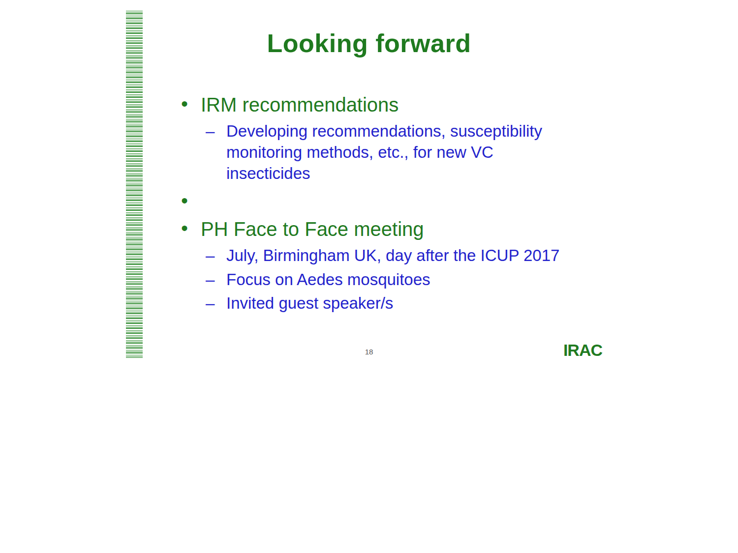Looking forward
IRM recommendations
Developing recommendations, susceptibility monitoring methods, etc., for new VC insecticides
PH Face to Face meeting
July, Birmingham UK, day after the ICUP 2017
Focus on Aedes mosquitoes
Invited guest speaker/s
18
IRAC